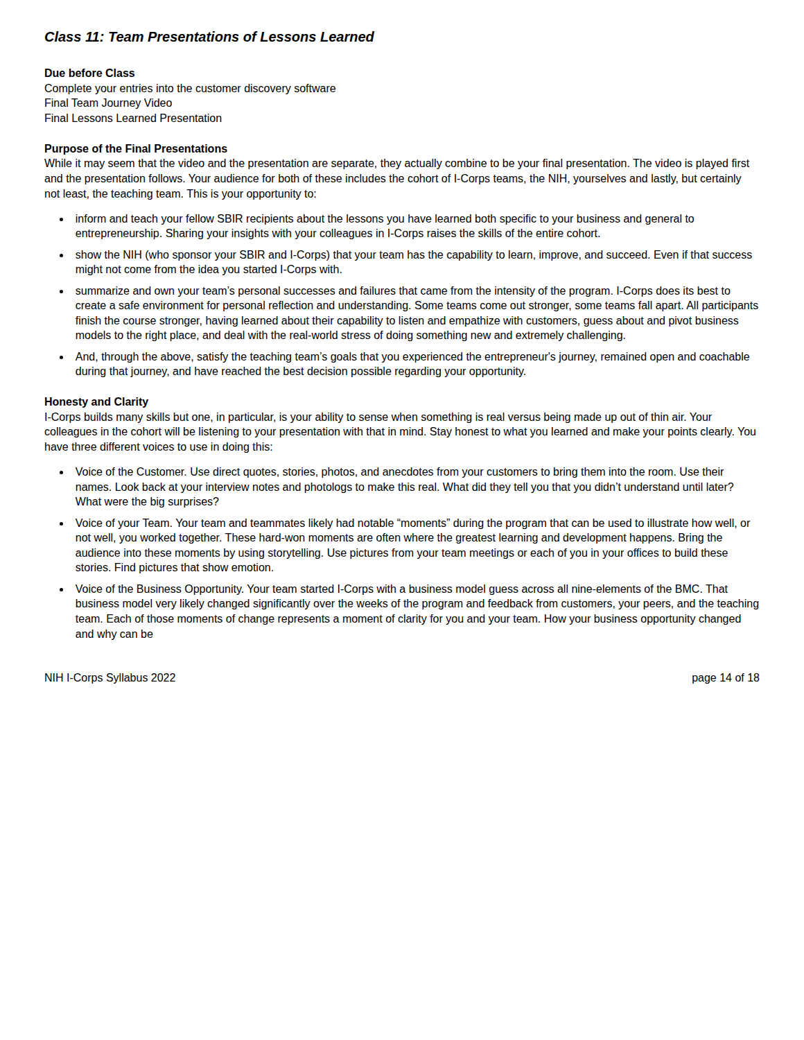Class 11: Team Presentations of Lessons Learned
Due before Class
Complete your entries into the customer discovery software
Final Team Journey Video
Final Lessons Learned Presentation
Purpose of the Final Presentations
While it may seem that the video and the presentation are separate, they actually combine to be your final presentation. The video is played first and the presentation follows. Your audience for both of these includes the cohort of I-Corps teams, the NIH, yourselves and lastly, but certainly not least, the teaching team. This is your opportunity to:
inform and teach your fellow SBIR recipients about the lessons you have learned both specific to your business and general to entrepreneurship. Sharing your insights with your colleagues in I-Corps raises the skills of the entire cohort.
show the NIH (who sponsor your SBIR and I-Corps) that your team has the capability to learn, improve, and succeed. Even if that success might not come from the idea you started I-Corps with.
summarize and own your team’s personal successes and failures that came from the intensity of the program. I-Corps does its best to create a safe environment for personal reflection and understanding. Some teams come out stronger, some teams fall apart. All participants finish the course stronger, having learned about their capability to listen and empathize with customers, guess about and pivot business models to the right place, and deal with the real-world stress of doing something new and extremely challenging.
And, through the above, satisfy the teaching team’s goals that you experienced the entrepreneur's journey, remained open and coachable during that journey, and have reached the best decision possible regarding your opportunity.
Honesty and Clarity
I-Corps builds many skills but one, in particular, is your ability to sense when something is real versus being made up out of thin air. Your colleagues in the cohort will be listening to your presentation with that in mind. Stay honest to what you learned and make your points clearly. You have three different voices to use in doing this:
Voice of the Customer. Use direct quotes, stories, photos, and anecdotes from your customers to bring them into the room. Use their names. Look back at your interview notes and photologs to make this real. What did they tell you that you didn’t understand until later? What were the big surprises?
Voice of your Team. Your team and teammates likely had notable “moments” during the program that can be used to illustrate how well, or not well, you worked together. These hard-won moments are often where the greatest learning and development happens. Bring the audience into these moments by using storytelling. Use pictures from your team meetings or each of you in your offices to build these stories. Find pictures that show emotion.
Voice of the Business Opportunity. Your team started I-Corps with a business model guess across all nine-elements of the BMC. That business model very likely changed significantly over the weeks of the program and feedback from customers, your peers, and the teaching team. Each of those moments of change represents a moment of clarity for you and your team. How your business opportunity changed and why can be
NIH I-Corps Syllabus 2022 page 14 of 18